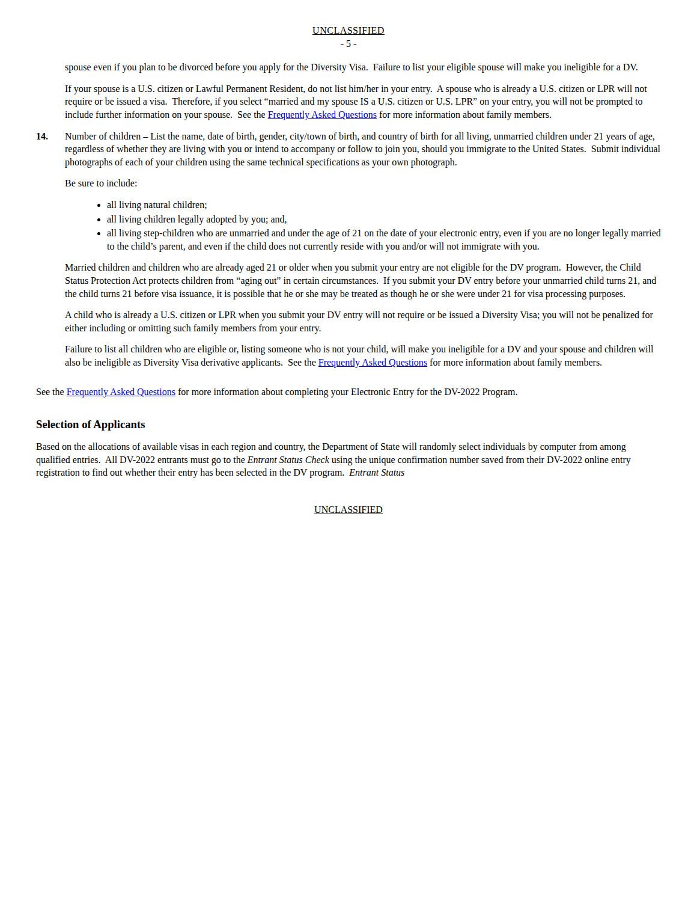UNCLASSIFIED
- 5 -
spouse even if you plan to be divorced before you apply for the Diversity Visa. Failure to list your eligible spouse will make you ineligible for a DV.
If your spouse is a U.S. citizen or Lawful Permanent Resident, do not list him/her in your entry. A spouse who is already a U.S. citizen or LPR will not require or be issued a visa. Therefore, if you select “married and my spouse IS a U.S. citizen or U.S. LPR” on your entry, you will not be prompted to include further information on your spouse. See the Frequently Asked Questions for more information about family members.
14.
Number of children – List the name, date of birth, gender, city/town of birth, and country of birth for all living, unmarried children under 21 years of age, regardless of whether they are living with you or intend to accompany or follow to join you, should you immigrate to the United States. Submit individual photographs of each of your children using the same technical specifications as your own photograph.
Be sure to include:
all living natural children;
all living children legally adopted by you; and,
all living step-children who are unmarried and under the age of 21 on the date of your electronic entry, even if you are no longer legally married to the child’s parent, and even if the child does not currently reside with you and/or will not immigrate with you.
Married children and children who are already aged 21 or older when you submit your entry are not eligible for the DV program. However, the Child Status Protection Act protects children from “aging out” in certain circumstances. If you submit your DV entry before your unmarried child turns 21, and the child turns 21 before visa issuance, it is possible that he or she may be treated as though he or she were under 21 for visa processing purposes.
A child who is already a U.S. citizen or LPR when you submit your DV entry will not require or be issued a Diversity Visa; you will not be penalized for either including or omitting such family members from your entry.
Failure to list all children who are eligible or, listing someone who is not your child, will make you ineligible for a DV and your spouse and children will also be ineligible as Diversity Visa derivative applicants. See the Frequently Asked Questions for more information about family members.
See the Frequently Asked Questions for more information about completing your Electronic Entry for the DV-2022 Program.
Selection of Applicants
Based on the allocations of available visas in each region and country, the Department of State will randomly select individuals by computer from among qualified entries. All DV-2022 entrants must go to the Entrant Status Check using the unique confirmation number saved from their DV-2022 online entry registration to find out whether their entry has been selected in the DV program. Entrant Status
UNCLASSIFIED